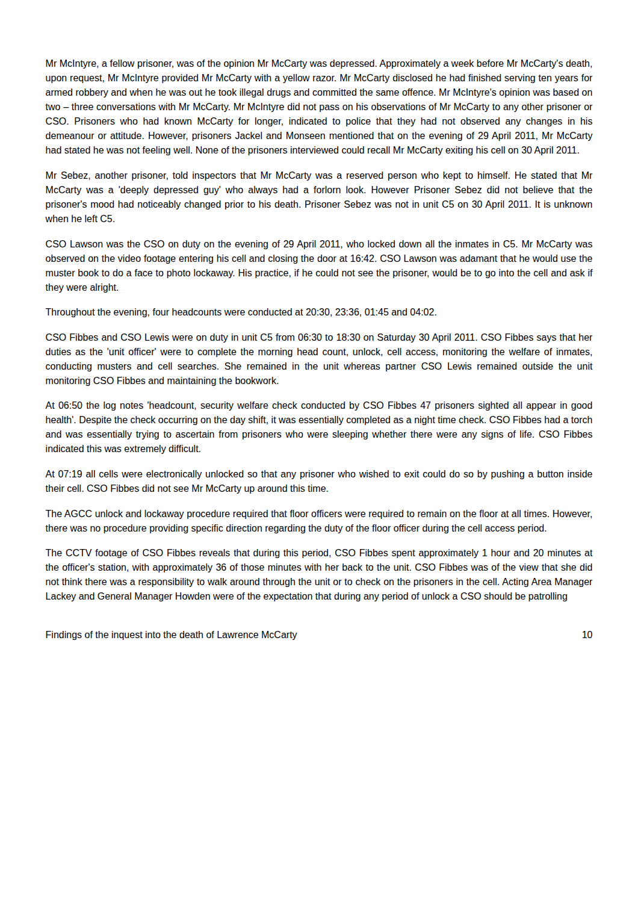Mr McIntyre, a fellow prisoner, was of the opinion Mr McCarty was depressed. Approximately a week before Mr McCarty's death, upon request, Mr McIntyre provided Mr McCarty with a yellow razor. Mr McCarty disclosed he had finished serving ten years for armed robbery and when he was out he took illegal drugs and committed the same offence. Mr McIntyre's opinion was based on two – three conversations with Mr McCarty. Mr McIntyre did not pass on his observations of Mr McCarty to any other prisoner or CSO. Prisoners who had known McCarty for longer, indicated to police that they had not observed any changes in his demeanour or attitude. However, prisoners Jackel and Monseen mentioned that on the evening of 29 April 2011, Mr McCarty had stated he was not feeling well. None of the prisoners interviewed could recall Mr McCarty exiting his cell on 30 April 2011.
Mr Sebez, another prisoner, told inspectors that Mr McCarty was a reserved person who kept to himself. He stated that Mr McCarty was a 'deeply depressed guy' who always had a forlorn look. However Prisoner Sebez did not believe that the prisoner's mood had noticeably changed prior to his death. Prisoner Sebez was not in unit C5 on 30 April 2011. It is unknown when he left C5.
CSO Lawson was the CSO on duty on the evening of 29 April 2011, who locked down all the inmates in C5. Mr McCarty was observed on the video footage entering his cell and closing the door at 16:42. CSO Lawson was adamant that he would use the muster book to do a face to photo lockaway. His practice, if he could not see the prisoner, would be to go into the cell and ask if they were alright.
Throughout the evening, four headcounts were conducted at 20:30, 23:36, 01:45 and 04:02.
CSO Fibbes and CSO Lewis were on duty in unit C5 from 06:30 to 18:30 on Saturday 30 April 2011. CSO Fibbes says that her duties as the 'unit officer' were to complete the morning head count, unlock, cell access, monitoring the welfare of inmates, conducting musters and cell searches. She remained in the unit whereas partner CSO Lewis remained outside the unit monitoring CSO Fibbes and maintaining the bookwork.
At 06:50 the log notes 'headcount, security welfare check conducted by CSO Fibbes 47 prisoners sighted all appear in good health'. Despite the check occurring on the day shift, it was essentially completed as a night time check. CSO Fibbes had a torch and was essentially trying to ascertain from prisoners who were sleeping whether there were any signs of life. CSO Fibbes indicated this was extremely difficult.
At 07:19 all cells were electronically unlocked so that any prisoner who wished to exit could do so by pushing a button inside their cell. CSO Fibbes did not see Mr McCarty up around this time.
The AGCC unlock and lockaway procedure required that floor officers were required to remain on the floor at all times. However, there was no procedure providing specific direction regarding the duty of the floor officer during the cell access period.
The CCTV footage of CSO Fibbes reveals that during this period, CSO Fibbes spent approximately 1 hour and 20 minutes at the officer's station, with approximately 36 of those minutes with her back to the unit. CSO Fibbes was of the view that she did not think there was a responsibility to walk around through the unit or to check on the prisoners in the cell. Acting Area Manager Lackey and General Manager Howden were of the expectation that during any period of unlock a CSO should be patrolling
Findings of the inquest into the death of Lawrence McCarty 10